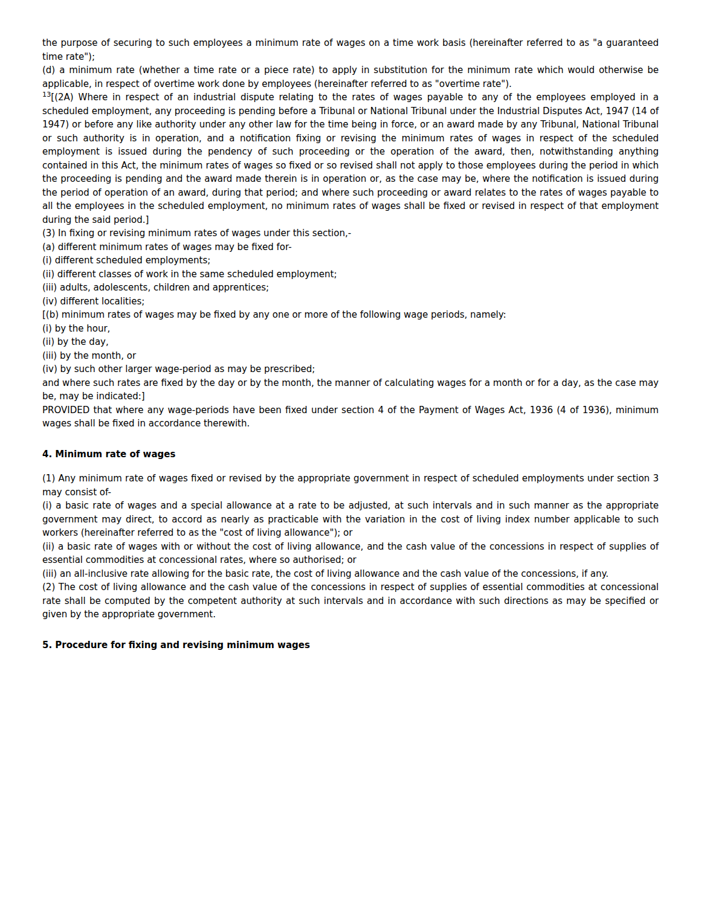the purpose of securing to such employees a minimum rate of wages on a time work basis (hereinafter referred to as "a guaranteed time rate");
(d) a minimum rate (whether a time rate or a piece rate) to apply in substitution for the minimum rate which would otherwise be applicable, in respect of overtime work done by employees (hereinafter referred to as "overtime rate").
13[(2A) Where in respect of an industrial dispute relating to the rates of wages payable to any of the employees employed in a scheduled employment, any proceeding is pending before a Tribunal or National Tribunal under the Industrial Disputes Act, 1947 (14 of 1947) or before any like authority under any other law for the time being in force, or an award made by any Tribunal, National Tribunal or such authority is in operation, and a notification fixing or revising the minimum rates of wages in respect of the scheduled employment is issued during the pendency of such proceeding or the operation of the award, then, notwithstanding anything contained in this Act, the minimum rates of wages so fixed or so revised shall not apply to those employees during the period in which the proceeding is pending and the award made therein is in operation or, as the case may be, where the notification is issued during the period of operation of an award, during that period; and where such proceeding or award relates to the rates of wages payable to all the employees in the scheduled employment, no minimum rates of wages shall be fixed or revised in respect of that employment during the said period.]
(3) In fixing or revising minimum rates of wages under this section,-
(a) different minimum rates of wages may be fixed for-
(i) different scheduled employments;
(ii) different classes of work in the same scheduled employment;
(iii) adults, adolescents, children and apprentices;
(iv) different localities;
[(b) minimum rates of wages may be fixed by any one or more of the following wage periods, namely:
(i) by the hour,
(ii) by the day,
(iii) by the month, or
(iv) by such other larger wage-period as may be prescribed;
and where such rates are fixed by the day or by the month, the manner of calculating wages for a month or for a day, as the case may be, may be indicated:]
PROVIDED that where any wage-periods have been fixed under section 4 of the Payment of Wages Act, 1936 (4 of 1936), minimum wages shall be fixed in accordance therewith.
4. Minimum rate of wages
(1) Any minimum rate of wages fixed or revised by the appropriate government in respect of scheduled employments under section 3 may consist of-
(i) a basic rate of wages and a special allowance at a rate to be adjusted, at such intervals and in such manner as the appropriate government may direct, to accord as nearly as practicable with the variation in the cost of living index number applicable to such workers (hereinafter referred to as the "cost of living allowance"); or
(ii) a basic rate of wages with or without the cost of living allowance, and the cash value of the concessions in respect of supplies of essential commodities at concessional rates, where so authorised; or
(iii) an all-inclusive rate allowing for the basic rate, the cost of living allowance and the cash value of the concessions, if any.
(2) The cost of living allowance and the cash value of the concessions in respect of supplies of essential commodities at concessional rate shall be computed by the competent authority at such intervals and in accordance with such directions as may be specified or given by the appropriate government.
5. Procedure for fixing and revising minimum wages